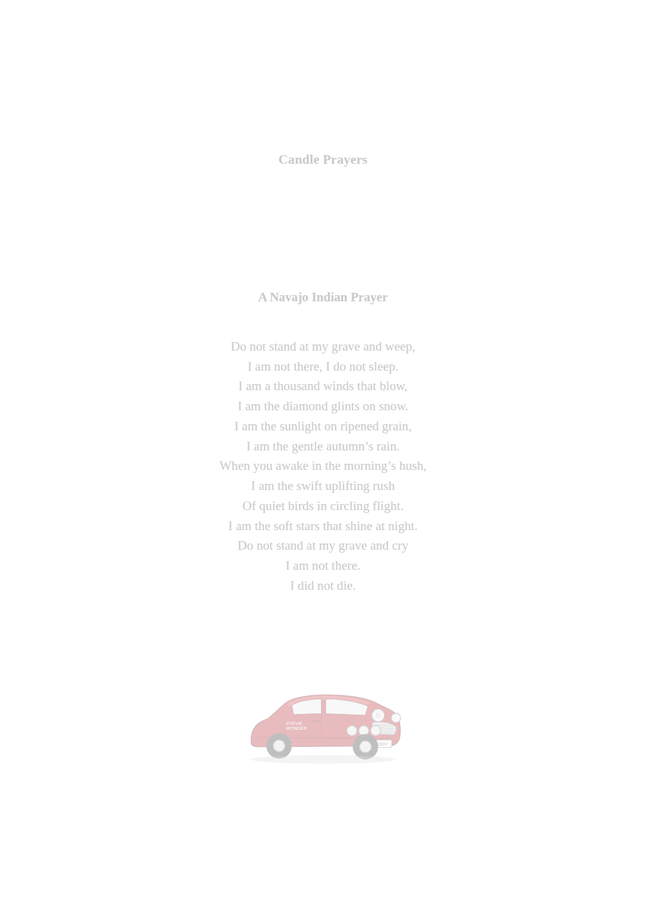Candle Prayers
A Navajo Indian Prayer
Do not stand at my grave and weep,
I am not there, I do not sleep.
I am a thousand winds that blow,
I am the diamond glints on snow.
I am the sunlight on ripened grain,
I am the gentle autumn’s rain.
When you awake in the morning’s hush,
I am the swift uplifting rush
Of quiet birds in circling flight.
I am the soft stars that shine at night.
Do not stand at my grave and cry
I am not there.
I did not die.
WOODY STEVIE WONDER